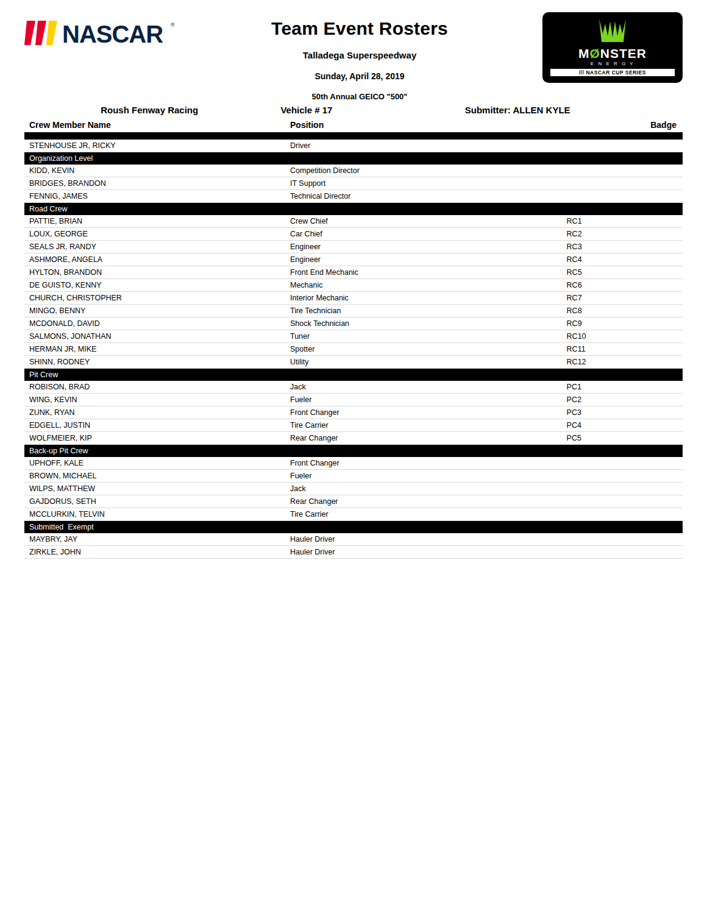NASCAR ®
Team Event Rosters
Talladega Superspeedway
Sunday, April 28, 2019
50th Annual GEICO "500"
MØNSTER
E N E R G Y
/// NASCAR CUP SERIES
Roush Fenway Racing
Vehicle # 17
Submitter: ALLEN KYLE
| Crew Member Name | Position | Badge |
| --- | --- | --- |
| STENHOUSE JR, RICKY | Driver | |
| Organization Level |
| KIDD, KEVIN | Competition Director | |
| BRIDGES, BRANDON | IT Support | |
| FENNIG, JAMES | Technical Director | |
| Road Crew |
| PATTIE, BRIAN | Crew Chief | RC1 |
| LOUX, GEORGE | Car Chief | RC2 |
| SEALS JR, RANDY | Engineer | RC3 |
| ASHMORE, ANGELA | Engineer | RC4 |
| HYLTON, BRANDON | Front End Mechanic | RC5 |
| DE GUISTO, KENNY | Mechanic | RC6 |
| CHURCH, CHRISTOPHER | Interior Mechanic | RC7 |
| MINGO, BENNY | Tire Technician | RC8 |
| MCDONALD, DAVID | Shock Technician | RC9 |
| SALMONS, JONATHAN | Tuner | RC10 |
| HERMAN JR, MIKE | Spotter | RC11 |
| SHINN, RODNEY | Utility | RC12 |
| Pit Crew |
| ROBISON, BRAD | Jack | PC1 |
| WING, KEVIN | Fueler | PC2 |
| ZUNK, RYAN | Front Changer | PC3 |
| EDGELL, JUSTIN | Tire Carrier | PC4 |
| WOLFMEIER, KIP | Rear Changer | PC5 |
| Back-up Pit Crew |
| UPHOFF, KALE | Front Changer | |
| BROWN, MICHAEL | Fueler | |
| WILPS, MATTHEW | Jack | |
| GAJDORUS, SETH | Rear Changer | |
| MCCLURKIN, TELVIN | Tire Carrier | |
| Submitted Exempt |
| MAYBRY, JAY | Hauler Driver | |
| ZIRKLE, JOHN | Hauler Driver | |